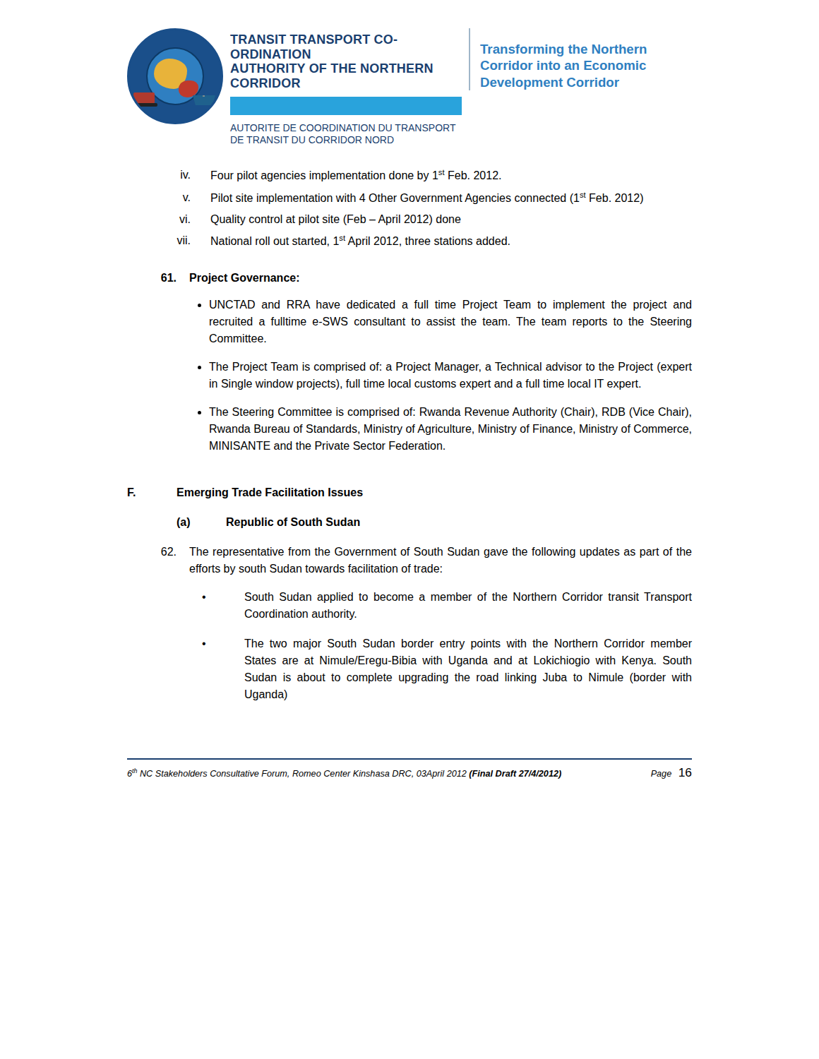TRANSIT TRANSPORT CO-ORDINATION
AUTHORITY OF THE NORTHERN CORRIDOR
AUTORITE DE COORDINATION DU TRANSPORT
DE TRANSIT DU CORRIDOR NORD
Transforming the Northern Corridor into an Economic Development Corridor
iv. Four pilot agencies implementation done by 1st Feb. 2012.
v. Pilot site implementation with 4 Other Government Agencies connected (1st Feb. 2012)
vi. Quality control at pilot site (Feb – April 2012) done
vii. National roll out started, 1st April 2012, three stations added.
61.
Project Governance:
UNCTAD and RRA have dedicated a full time Project Team to implement the project and recruited a fulltime e-SWS consultant to assist the team. The team reports to the Steering Committee.
The Project Team is comprised of: a Project Manager, a Technical advisor to the Project (expert in Single window projects), full time local customs expert and a full time local IT expert.
The Steering Committee is comprised of: Rwanda Revenue Authority (Chair), RDB (Vice Chair), Rwanda Bureau of Standards, Ministry of Agriculture, Ministry of Finance, Ministry of Commerce, MINISANTE and the Private Sector Federation.
F.
Emerging Trade Facilitation Issues
(a)
Republic of South Sudan
62.
The representative from the Government of South Sudan gave the following updates as part of the efforts by south Sudan towards facilitation of trade:
• South Sudan applied to become a member of the Northern Corridor transit Transport Coordination authority.
• The two major South Sudan border entry points with the Northern Corridor member States are at Nimule/Eregu-Bibia with Uganda and at Lokichiogio with Kenya. South Sudan is about to complete upgrading the road linking Juba to Nimule (border with Uganda)
6th NC Stakeholders Consultative Forum, Romeo Center Kinshasa DRC, 03April 2012 (Final Draft 27/4/2012)
Page 16